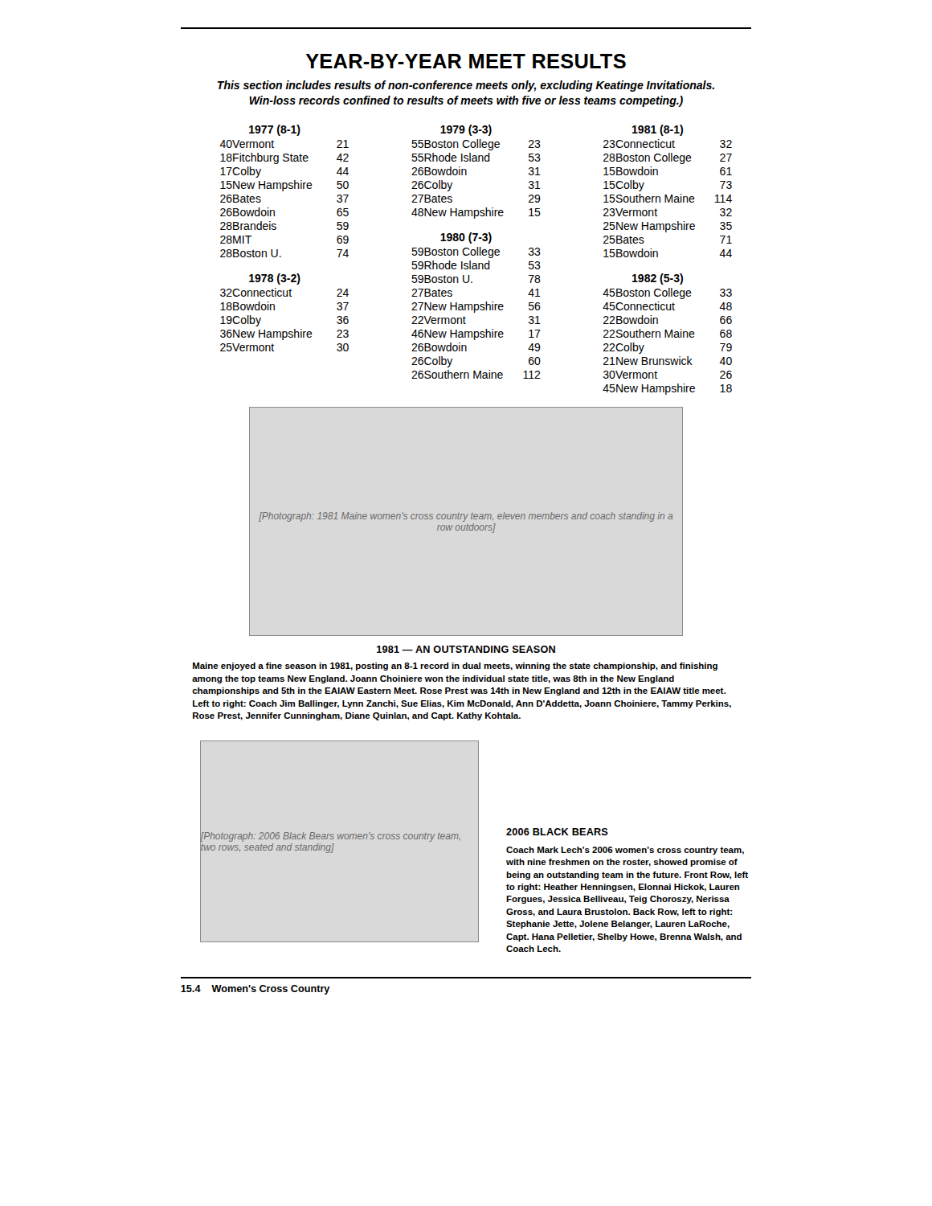YEAR-BY-YEAR MEET RESULTS
This section includes results of non-conference meets only, excluding Keatinge Invitationals. Win-loss records confined to results of meets with five or less teams competing.)
1977 (8-1)
| 40 | Vermont | 21 |
| 18 | Fitchburg State | 42 |
| 17 | Colby | 44 |
| 15 | New Hampshire | 50 |
| 26 | Bates | 37 |
| 26 | Bowdoin | 65 |
| 28 | Brandeis | 59 |
| 28 | MIT | 69 |
| 28 | Boston U. | 74 |
1978 (3-2)
| 32 | Connecticut | 24 |
| 18 | Bowdoin | 37 |
| 19 | Colby | 36 |
| 36 | New Hampshire | 23 |
| 25 | Vermont | 30 |
1979 (3-3)
| 55 | Boston College | 23 |
| 55 | Rhode Island | 53 |
| 26 | Bowdoin | 31 |
| 26 | Colby | 31 |
| 27 | Bates | 29 |
| 48 | New Hampshire | 15 |
1980 (7-3)
| 59 | Boston College | 33 |
| 59 | Rhode Island | 53 |
| 59 | Boston U. | 78 |
| 27 | Bates | 41 |
| 27 | New Hampshire | 56 |
| 22 | Vermont | 31 |
| 46 | New Hampshire | 17 |
| 26 | Bowdoin | 49 |
| 26 | Colby | 60 |
| 26 | Southern Maine | 112 |
1981 (8-1)
| 23 | Connecticut | 32 |
| 28 | Boston College | 27 |
| 15 | Bowdoin | 61 |
| 15 | Colby | 73 |
| 15 | Southern Maine | 114 |
| 23 | Vermont | 32 |
| 25 | New Hampshire | 35 |
| 25 | Bates | 71 |
| 15 | Bowdoin | 44 |
1982 (5-3)
| 45 | Boston College | 33 |
| 45 | Connecticut | 48 |
| 22 | Bowdoin | 66 |
| 22 | Southern Maine | 68 |
| 22 | Colby | 79 |
| 21 | New Brunswick | 40 |
| 30 | Vermont | 26 |
| 45 | New Hampshire | 18 |
[Photograph: 1981 Maine women's cross country team, eleven members and coach standing in a row outdoors]
1981 — AN OUTSTANDING SEASON
Maine enjoyed a fine season in 1981, posting an 8-1 record in dual meets, winning the state championship, and finishing among the top teams New England. Joann Choiniere won the individual state title, was 8th in the New England championships and 5th in the EAIAW Eastern Meet. Rose Prest was 14th in New England and 12th in the EAIAW title meet. Left to right: Coach Jim Ballinger, Lynn Zanchi, Sue Elias, Kim McDonald, Ann D'Addetta, Joann Choiniere, Tammy Perkins, Rose Prest, Jennifer Cunningham, Diane Quinlan, and Capt. Kathy Kohtala.
[Photograph: 2006 Black Bears women's cross country team, two rows, seated and standing]
2006 BLACK BEARS
Coach Mark Lech's 2006 women's cross country team, with nine freshmen on the roster, showed promise of being an outstanding team in the future. Front Row, left to right: Heather Henningsen, Elonnai Hickok, Lauren Forgues, Jessica Belliveau, Teig Choroszy, Nerissa Gross, and Laura Brustolon. Back Row, left to right: Stephanie Jette, Jolene Belanger, Lauren LaRoche, Capt. Hana Pelletier, Shelby Howe, Brenna Walsh, and Coach Lech.
15.4 Women's Cross Country